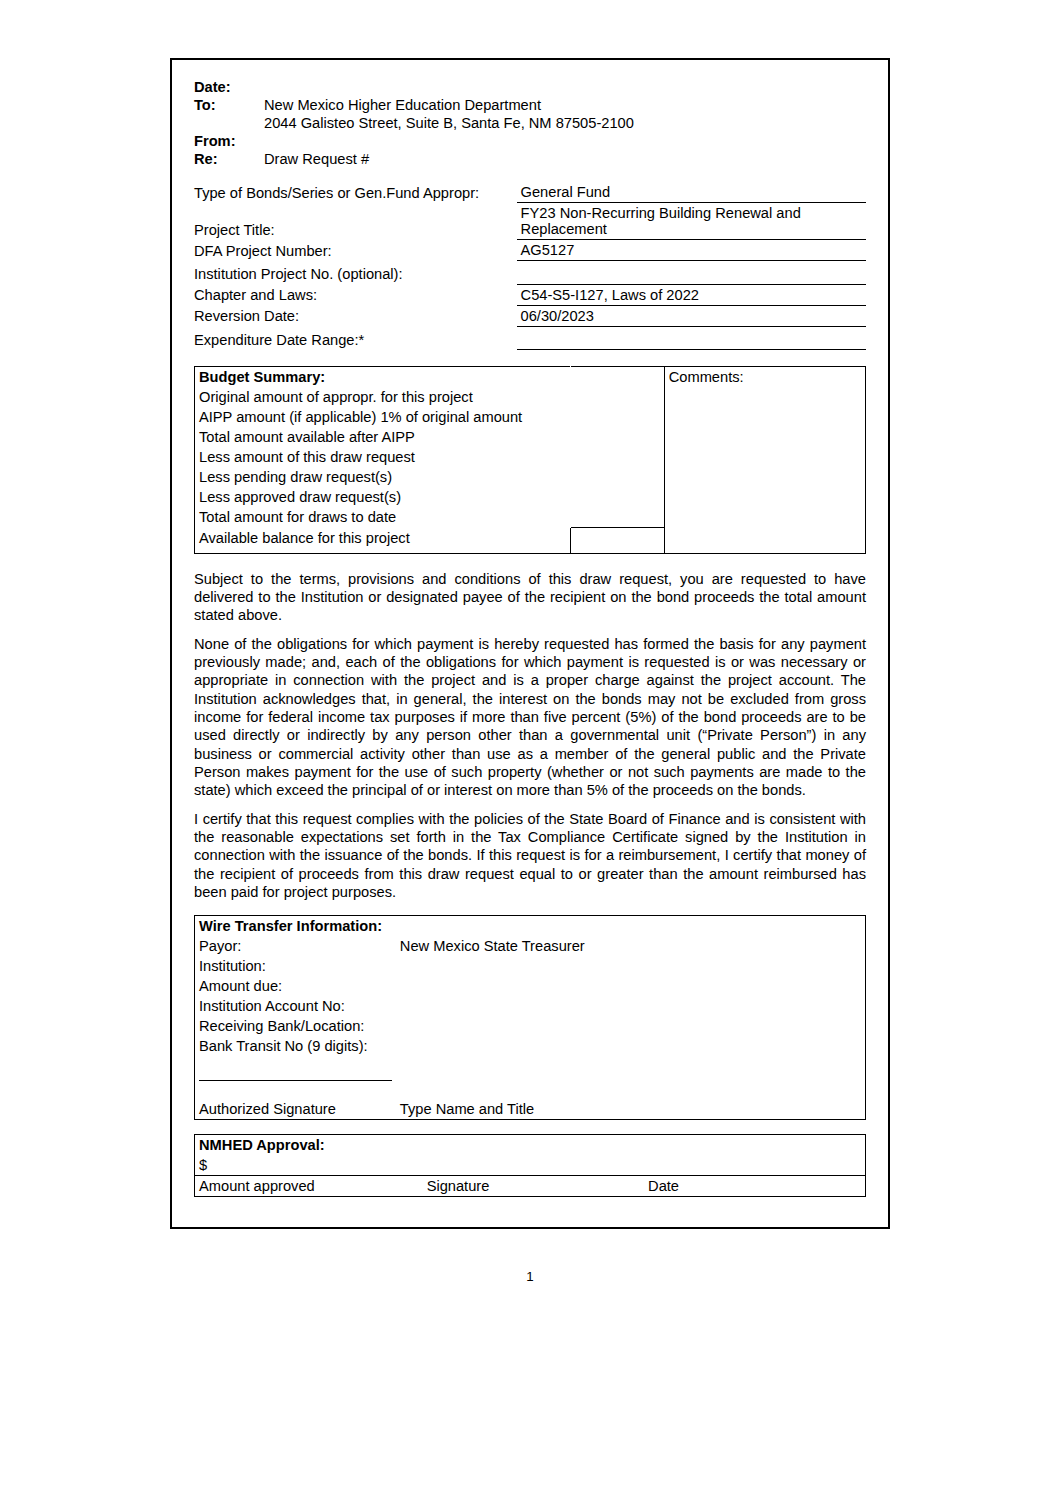| Date: | |
| To: | New Mexico Higher Education Department |
| | 2044 Galisteo Street, Suite B, Santa Fe, NM 87505-2100 |
| From: | |
| Re: | Draw Request # |
| Type of Bonds/Series or Gen.Fund Appropr: | General Fund |
| Project Title: | FY23 Non-Recurring Building Renewal and Replacement |
| DFA Project Number: | AG5127 |
| Institution Project No. (optional): | |
| Chapter and Laws: | C54-S5-I127, Laws of 2022 |
| Reversion Date: | 06/30/2023 |
| Expenditure Date Range:* | |
| Budget Summary: | | Comments: |
| Original amount of appropr. for this project | | |
| AIPP amount (if applicable) 1% of original amount | | |
| Total amount available after AIPP | | |
| Less amount of this draw request | | |
| Less pending draw request(s) | | |
| Less approved draw request(s) | | |
| Total amount for draws to date | | |
| Available balance for this project | | |
Subject to the terms, provisions and conditions of this draw request, you are requested to have delivered to the Institution or designated payee of the recipient on the bond proceeds the total amount stated above.
None of the obligations for which payment is hereby requested has formed the basis for any payment previously made; and, each of the obligations for which payment is requested is or was necessary or appropriate in connection with the project and is a proper charge against the project account. The Institution acknowledges that, in general, the interest on the bonds may not be excluded from gross income for federal income tax purposes if more than five percent (5%) of the bond proceeds are to be used directly or indirectly by any person other than a governmental unit (“Private Person”) in any business or commercial activity other than use as a member of the general public and the Private Person makes payment for the use of such property (whether or not such payments are made to the state) which exceed the principal of or interest on more than 5% of the proceeds on the bonds.
I certify that this request complies with the policies of the State Board of Finance and is consistent with the reasonable expectations set forth in the Tax Compliance Certificate signed by the Institution in connection with the issuance of the bonds. If this request is for a reimbursement, I certify that money of the recipient of proceeds from this draw request equal to or greater than the amount reimbursed has been paid for project purposes.
| Wire Transfer Information: |
| Payor: | New Mexico State Treasurer |
| Institution: | |
| Amount due: | |
| Institution Account No: | |
| Receiving Bank/Location: | |
| Bank Transit No (9 digits): | |
| Authorized Signature | Type Name and Title |
| NMHED Approval: |
| $ | | |
| Amount approved | Signature | Date |
1